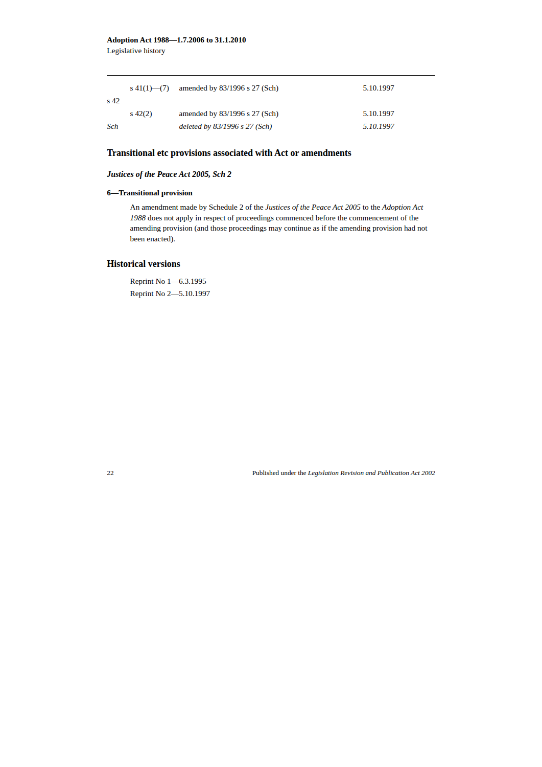Adoption Act 1988—1.7.2006 to 31.1.2010
Legislative history
| s 41(1)—(7) | amended by 83/1996 s 27 (Sch) | 5.10.1997 |
| s 42 | | |
| s 42(2) | amended by 83/1996 s 27 (Sch) | 5.10.1997 |
| Sch | deleted by 83/1996 s 27 (Sch) | 5.10.1997 |
Transitional etc provisions associated with Act or amendments
Justices of the Peace Act 2005, Sch 2
6—Transitional provision
An amendment made by Schedule 2 of the Justices of the Peace Act 2005 to the Adoption Act 1988 does not apply in respect of proceedings commenced before the commencement of the amending provision (and those proceedings may continue as if the amending provision had not been enacted).
Historical versions
Reprint No 1—6.3.1995
Reprint No 2—5.10.1997
22 Published under the Legislation Revision and Publication Act 2002